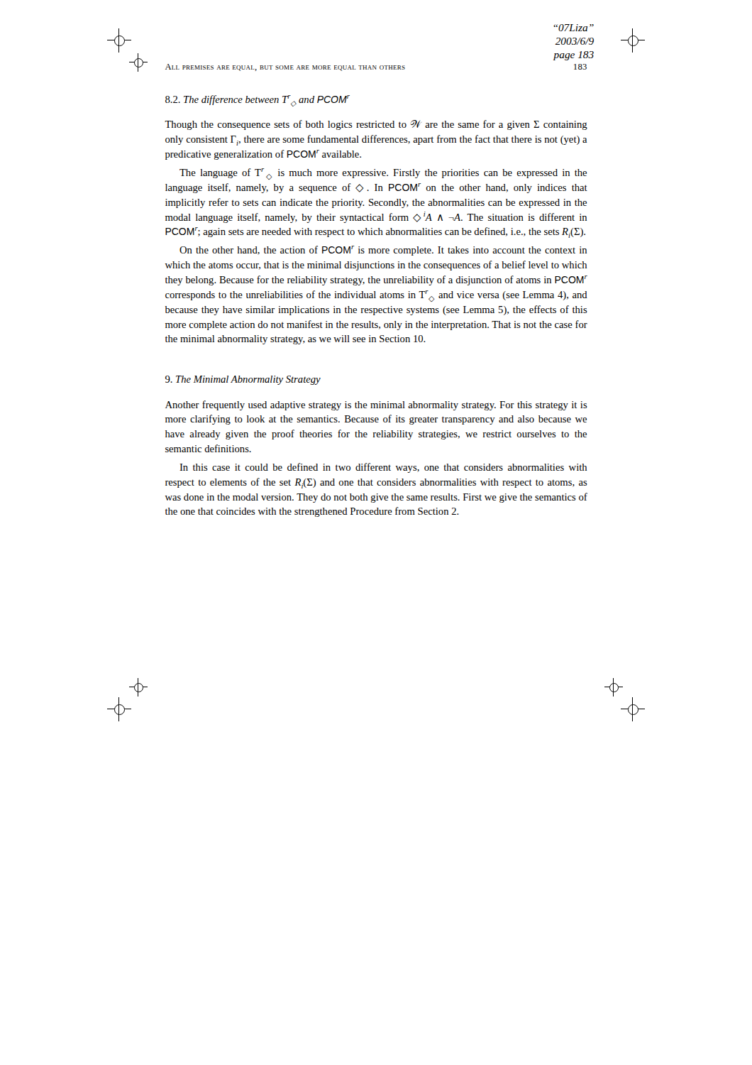“07Liza”
2003/6/9
page 183
All premises are equal, but some are more equal than others183
8.2. The difference between Tr◇ and PCOMr
Though the consequence sets of both logics restricted to 𝒲 are the same for a given Σ containing only consistent Γi, there are some fundamental differences, apart from the fact that there is not (yet) a predicative generalization of PCOMr available.
The language of Tr◇ is much more expressive. Firstly the priorities can be expressed in the language itself, namely, by a sequence of ◇. In PCOMr on the other hand, only indices that implicitly refer to sets can indicate the priority. Secondly, the abnormalities can be expressed in the modal language itself, namely, by their syntactical form ◇iA ∧ ¬A. The situation is different in PCOMr; again sets are needed with respect to which abnormalities can be defined, i.e., the sets Ri(Σ).
On the other hand, the action of PCOMr is more complete. It takes into account the context in which the atoms occur, that is the minimal disjunctions in the consequences of a belief level to which they belong. Because for the reliability strategy, the unreliability of a disjunction of atoms in PCOMr corresponds to the unreliabilities of the individual atoms in Tr◇ and vice versa (see Lemma 4), and because they have similar implications in the respective systems (see Lemma 5), the effects of this more complete action do not manifest in the results, only in the interpretation. That is not the case for the minimal abnormality strategy, as we will see in Section 10.
9. The Minimal Abnormality Strategy
Another frequently used adaptive strategy is the minimal abnormality strategy. For this strategy it is more clarifying to look at the semantics. Because of its greater transparency and also because we have already given the proof theories for the reliability strategies, we restrict ourselves to the semantic definitions.
In this case it could be defined in two different ways, one that considers abnormalities with respect to elements of the set Ri(Σ) and one that considers abnormalities with respect to atoms, as was done in the modal version. They do not both give the same results. First we give the semantics of the one that coincides with the strengthened Procedure from Section 2.